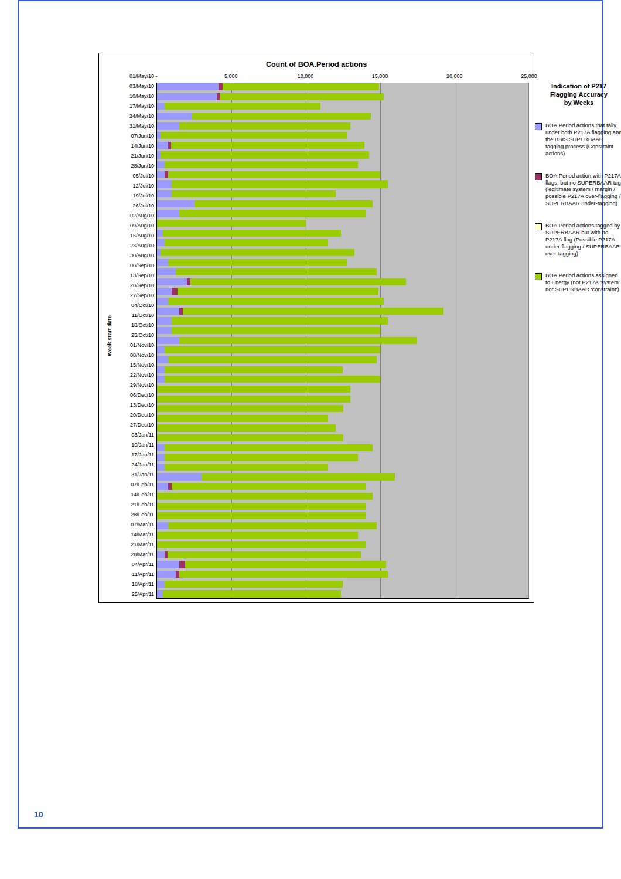Count of BOA.Period actions
Week start date
01/May/10
03/May/10
10/May/10
17/May/10
24/May/10
31/May/10
07/Jun/10
14/Jun/10
21/Jun/10
28/Jun/10
05/Jul/10
12/Jul/10
19/Jul/10
26/Jul/10
02/Aug/10
09/Aug/10
16/Aug/10
23/Aug/10
30/Aug/10
06/Sep/10
13/Sep/10
20/Sep/10
27/Sep/10
04/Oct/10
11/Oct/10
18/Oct/10
25/Oct/10
01/Nov/10
08/Nov/10
15/Nov/10
22/Nov/10
29/Nov/10
06/Dec/10
13/Dec/10
20/Dec/10
27/Dec/10
03/Jan/11
10/Jan/11
17/Jan/11
24/Jan/11
31/Jan/11
07/Feb/11
14/Feb/11
21/Feb/11
28/Feb/11
07/Mar/11
14/Mar/11
21/Mar/11
28/Mar/11
04/Apr/11
11/Apr/11
18/Apr/11
25/Apr/11
- 5,000 10,000 15,000 20,000 25,000
Indication of P217
Flagging Accuracy
by Weeks
BOA.Period actions that tally under both P217A flagging and the BSIS SUPERBAAR tagging process (Constraint actions)
BOA.Period action with P217A flags, but no SUPERBAAR tag (legitimate system / margin / possible P217A over-flagging / SUPERBAAR under-tagging)
BOA.Period actions tagged by SUPERBAAR but with no P217A flag (Possible P217A under-flagging / SUPERBAAR over-tagging)
BOA.Period actions assigned to Energy (not P217A 'system' nor SUPERBAAR 'constraint')
10